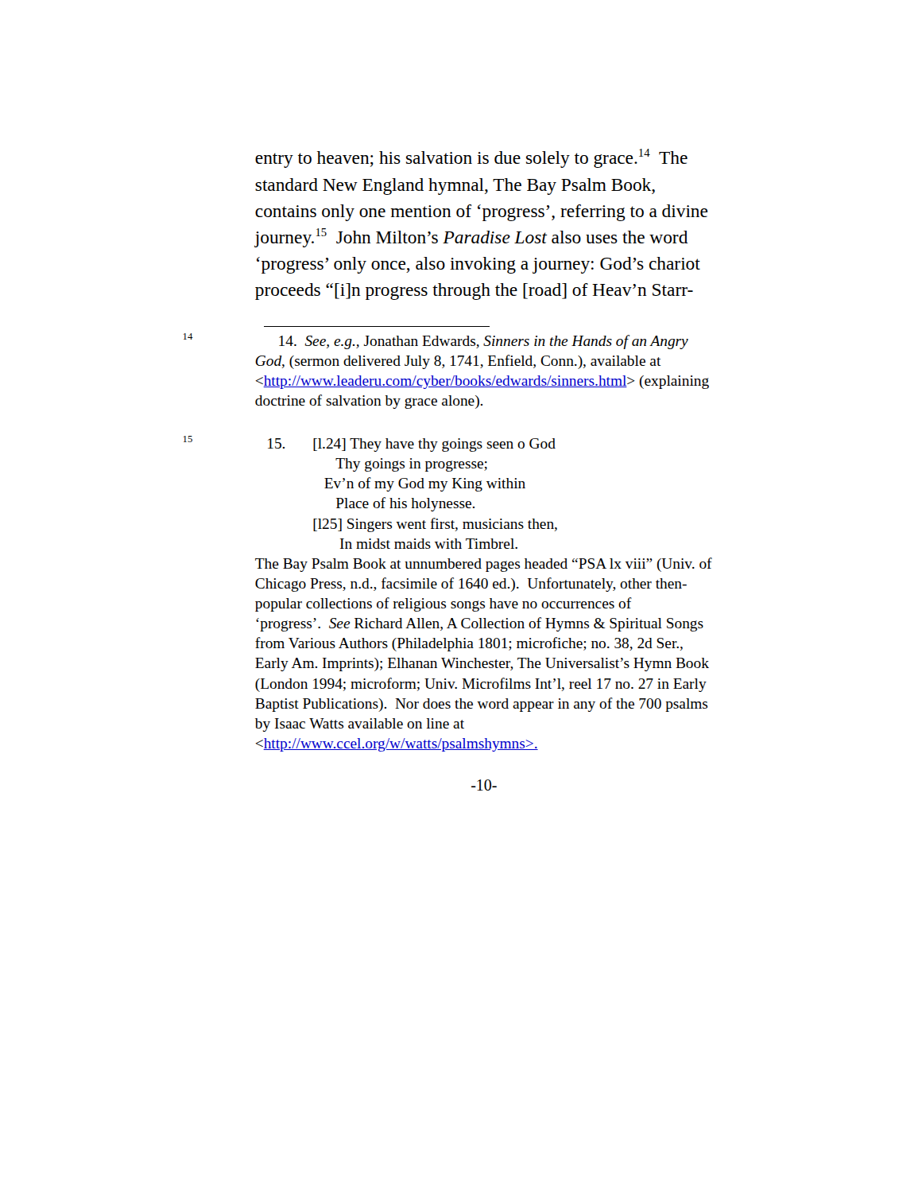entry to heaven; his salvation is due solely to grace.14 The standard New England hymnal, The Bay Psalm Book, contains only one mention of ‘progress’, referring to a divine journey.15 John Milton’s Paradise Lost also uses the word ‘progress’ only once, also invoking a journey: God’s chariot proceeds “[i]n progress through the [road] of Heav’n Starr-
14
14. See, e.g., Jonathan Edwards, Sinners in the Hands of an Angry God, (sermon delivered July 8, 1741, Enfield, Conn.), available at <http://www.leaderu.com/cyber/books/edwards/sinners.html> (explaining doctrine of salvation by grace alone).
15
15. [l.24] They have thy goings seen o God Thy goings in progresse; Ev’n of my God my King within Place of his holynesse. [l25] Singers went first, musicians then, In midst maids with Timbrel.
The Bay Psalm Book at unnumbered pages headed “PSA lx viii” (Univ. of Chicago Press, n.d., facsimile of 1640 ed.). Unfortunately, other then-popular collections of religious songs have no occurrences of ‘progress’. See Richard Allen, A Collection of Hymns & Spiritual Songs from Various Authors (Philadelphia 1801; microfiche; no. 38, 2d Ser., Early Am. Imprints); Elhanan Winchester, The Universalist’s Hymn Book (London 1994; microform; Univ. Microfilms Int’l, reel 17 no. 27 in Early Baptist Publications). Nor does the word appear in any of the 700 psalms by Isaac Watts available on line at <http://www.ccel.org/w/watts/psalmshymns>.
-10-